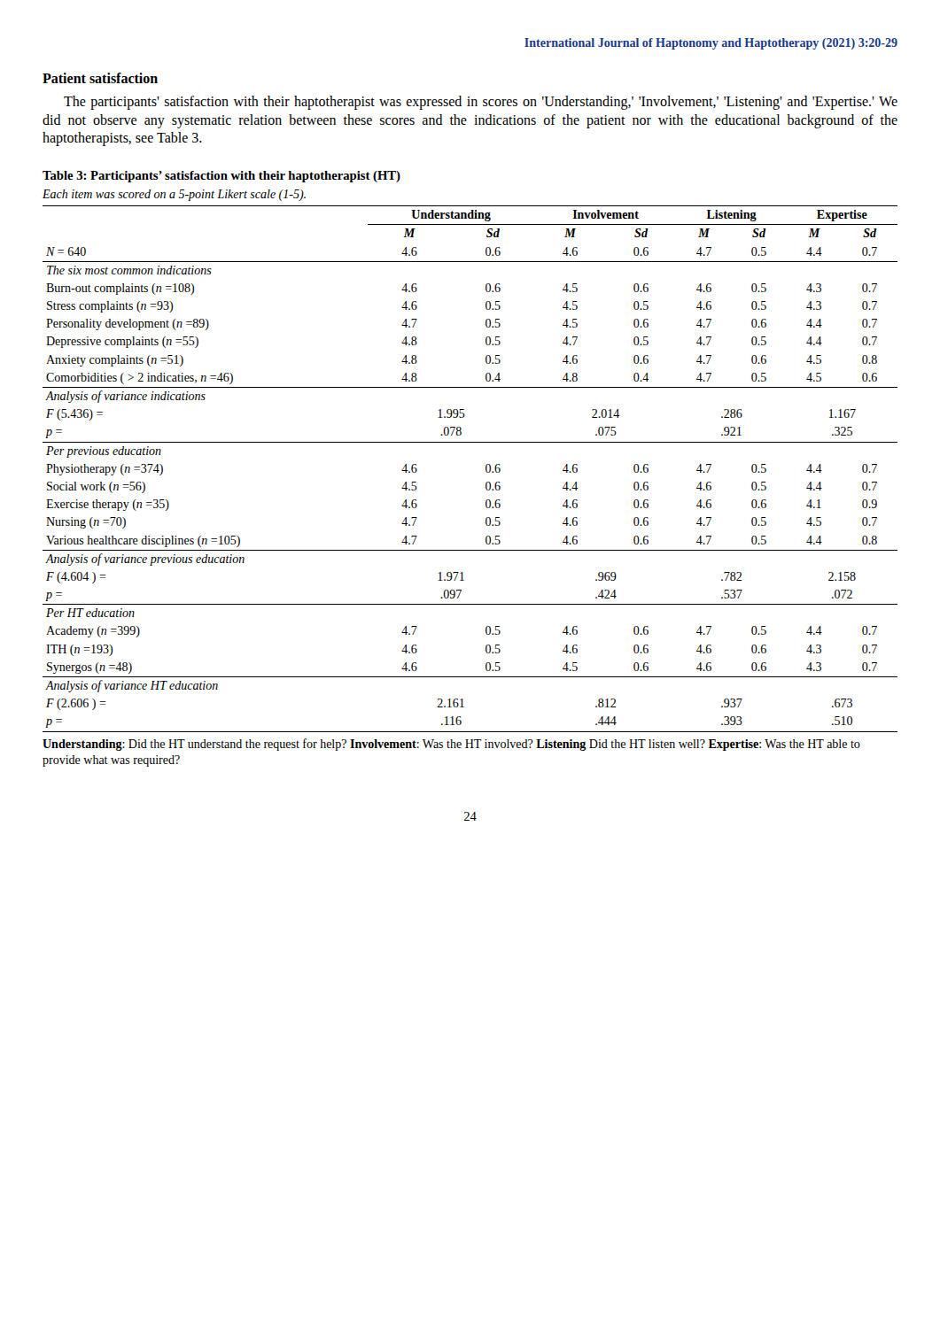International Journal of Haptonomy and Haptotherapy (2021) 3:20-29
Patient satisfaction
The participants' satisfaction with their haptotherapist was expressed in scores on 'Understanding,' 'Involvement,' 'Listening' and 'Expertise.' We did not observe any systematic relation between these scores and the indications of the patient nor with the educational background of the haptotherapists, see Table 3.
Table 3: Participants’ satisfaction with their haptotherapist (HT)
Each item was scored on a 5-point Likert scale (1-5).
| | Understanding | Involvement | Listening | Expertise |
| --- | --- | --- | --- | --- |
| | M | Sd | M | Sd | M | Sd | M | Sd |
| N = 640 | 4.6 | 0.6 | 4.6 | 0.6 | 4.7 | 0.5 | 4.4 | 0.7 |
| The six most common indications |
| Burn-out complaints ( n =108) | 4.6 | 0.6 | 4.5 | 0.6 | 4.6 | 0.5 | 4.3 | 0.7 |
| Stress complaints ( n =93) | 4.6 | 0.5 | 4.5 | 0.5 | 4.6 | 0.5 | 4.3 | 0.7 |
| Personality development ( n =89) | 4.7 | 0.5 | 4.5 | 0.6 | 4.7 | 0.6 | 4.4 | 0.7 |
| Depressive complaints ( n =55) | 4.8 | 0.5 | 4.7 | 0.5 | 4.7 | 0.5 | 4.4 | 0.7 |
| Anxiety complaints ( n =51) | 4.8 | 0.5 | 4.6 | 0.6 | 4.7 | 0.6 | 4.5 | 0.8 |
| Comorbidities ( > 2 indicaties, n =46) | 4.8 | 0.4 | 4.8 | 0.4 | 4.7 | 0.5 | 4.5 | 0.6 |
| Analysis of variance indications |
| F (5.436) = | 1.995 | 2.014 | .286 | 1.167 |
| p = | .078 | .075 | .921 | .325 |
| Per previous education |
| Physiotherapy ( n =374) | 4.6 | 0.6 | 4.6 | 0.6 | 4.7 | 0.5 | 4.4 | 0.7 |
| Social work ( n =56) | 4.5 | 0.6 | 4.4 | 0.6 | 4.6 | 0.5 | 4.4 | 0.7 |
| Exercise therapy ( n =35) | 4.6 | 0.6 | 4.6 | 0.6 | 4.6 | 0.6 | 4.1 | 0.9 |
| Nursing ( n =70) | 4.7 | 0.5 | 4.6 | 0.6 | 4.7 | 0.5 | 4.5 | 0.7 |
| Various healthcare disciplines ( n =105) | 4.7 | 0.5 | 4.6 | 0.6 | 4.7 | 0.5 | 4.4 | 0.8 |
| Analysis of variance previous education |
| F (4.604 ) = | 1.971 | .969 | .782 | 2.158 |
| p = | .097 | .424 | .537 | .072 |
| Per HT education |
| Academy ( n =399) | 4.7 | 0.5 | 4.6 | 0.6 | 4.7 | 0.5 | 4.4 | 0.7 |
| ITH ( n =193) | 4.6 | 0.5 | 4.6 | 0.6 | 4.6 | 0.6 | 4.3 | 0.7 |
| Synergos ( n =48) | 4.6 | 0.5 | 4.5 | 0.6 | 4.6 | 0.6 | 4.3 | 0.7 |
| Analysis of variance HT education |
| F (2.606 ) = | 2.161 | .812 | .937 | .673 |
| p = | .116 | .444 | .393 | .510 |
Understanding: Did the HT understand the request for help? Involvement: Was the HT involved? Listening Did the HT listen well? Expertise: Was the HT able to provide what was required?
24